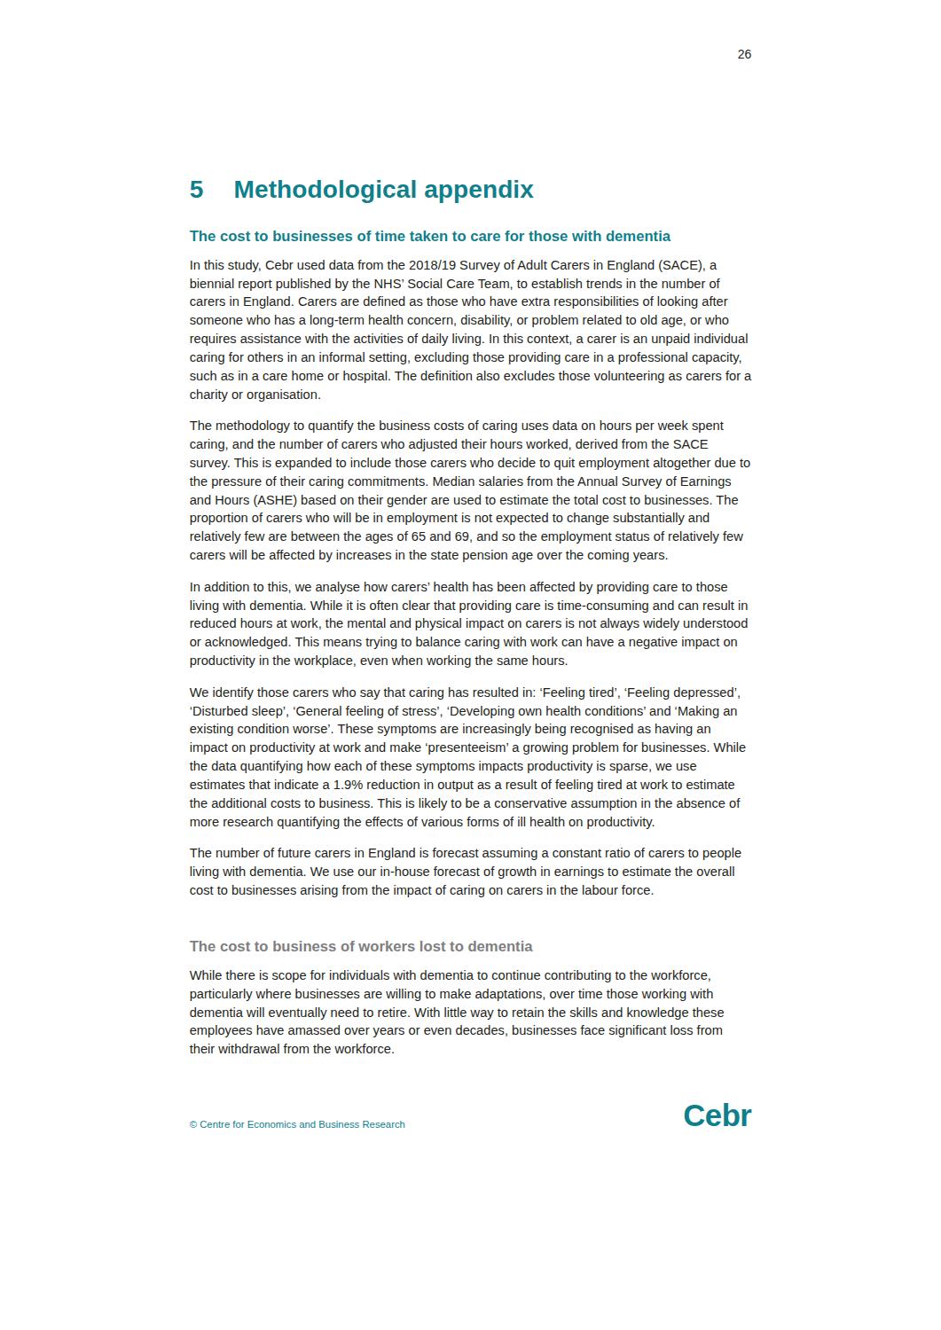26
5 Methodological appendix
The cost to businesses of time taken to care for those with dementia
In this study, Cebr used data from the 2018/19 Survey of Adult Carers in England (SACE), a biennial report published by the NHS’ Social Care Team, to establish trends in the number of carers in England. Carers are defined as those who have extra responsibilities of looking after someone who has a long-term health concern, disability, or problem related to old age, or who requires assistance with the activities of daily living. In this context, a carer is an unpaid individual caring for others in an informal setting, excluding those providing care in a professional capacity, such as in a care home or hospital. The definition also excludes those volunteering as carers for a charity or organisation.
The methodology to quantify the business costs of caring uses data on hours per week spent caring, and the number of carers who adjusted their hours worked, derived from the SACE survey. This is expanded to include those carers who decide to quit employment altogether due to the pressure of their caring commitments. Median salaries from the Annual Survey of Earnings and Hours (ASHE) based on their gender are used to estimate the total cost to businesses. The proportion of carers who will be in employment is not expected to change substantially and relatively few are between the ages of 65 and 69, and so the employment status of relatively few carers will be affected by increases in the state pension age over the coming years.
In addition to this, we analyse how carers’ health has been affected by providing care to those living with dementia. While it is often clear that providing care is time-consuming and can result in reduced hours at work, the mental and physical impact on carers is not always widely understood or acknowledged. This means trying to balance caring with work can have a negative impact on productivity in the workplace, even when working the same hours.
We identify those carers who say that caring has resulted in: ‘Feeling tired’, ‘Feeling depressed’, ‘Disturbed sleep’, ‘General feeling of stress’, ‘Developing own health conditions’ and ‘Making an existing condition worse’. These symptoms are increasingly being recognised as having an impact on productivity at work and make ‘presenteeism’ a growing problem for businesses. While the data quantifying how each of these symptoms impacts productivity is sparse, we use estimates that indicate a 1.9% reduction in output as a result of feeling tired at work to estimate the additional costs to business. This is likely to be a conservative assumption in the absence of more research quantifying the effects of various forms of ill health on productivity.
The number of future carers in England is forecast assuming a constant ratio of carers to people living with dementia. We use our in-house forecast of growth in earnings to estimate the overall cost to businesses arising from the impact of caring on carers in the labour force.
The cost to business of workers lost to dementia
While there is scope for individuals with dementia to continue contributing to the workforce, particularly where businesses are willing to make adaptations, over time those working with dementia will eventually need to retire. With little way to retain the skills and knowledge these employees have amassed over years or even decades, businesses face significant loss from their withdrawal from the workforce.
© Centre for Economics and Business Research
Cebr